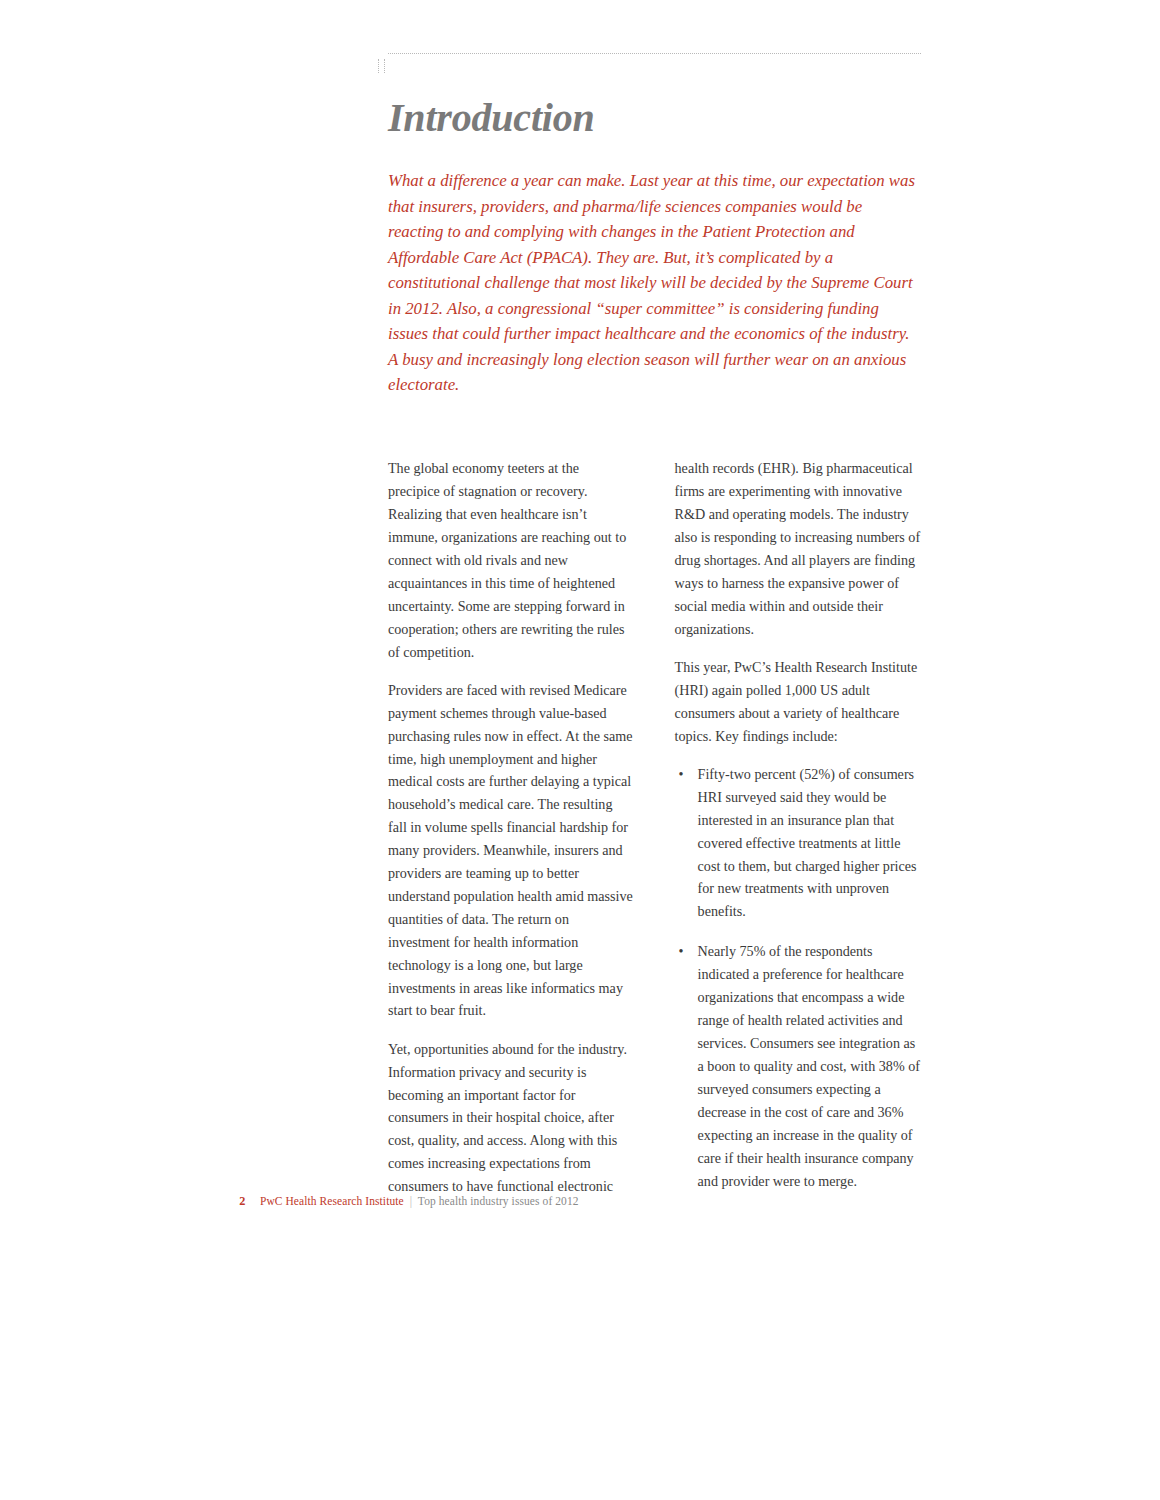Introduction
What a difference a year can make. Last year at this time, our expectation was that insurers, providers, and pharma/life sciences companies would be reacting to and complying with changes in the Patient Protection and Affordable Care Act (PPACA). They are. But, it’s complicated by a constitutional challenge that most likely will be decided by the Supreme Court in 2012. Also, a congressional “super committee” is considering funding issues that could further impact healthcare and the economics of the industry. A busy and increasingly long election season will further wear on an anxious electorate.
The global economy teeters at the precipice of stagnation or recovery. Realizing that even healthcare isn’t immune, organizations are reaching out to connect with old rivals and new acquaintances in this time of heightened uncertainty. Some are stepping forward in cooperation; others are rewriting the rules of competition.
Providers are faced with revised Medicare payment schemes through value-based purchasing rules now in effect. At the same time, high unemployment and higher medical costs are further delaying a typical household’s medical care. The resulting fall in volume spells financial hardship for many providers. Meanwhile, insurers and providers are teaming up to better understand population health amid massive quantities of data. The return on investment for health information technology is a long one, but large investments in areas like informatics may start to bear fruit.
Yet, opportunities abound for the industry. Information privacy and security is becoming an important factor for consumers in their hospital choice, after cost, quality, and access. Along with this comes increasing expectations from consumers to have functional electronic health records (EHR). Big pharmaceutical firms are experimenting with innovative R&D and operating models. The industry also is responding to increasing numbers of drug shortages. And all players are finding ways to harness the expansive power of social media within and outside their organizations.
This year, PwC’s Health Research Institute (HRI) again polled 1,000 US adult consumers about a variety of healthcare topics. Key findings include:
Fifty-two percent (52%) of consumers HRI surveyed said they would be interested in an insurance plan that covered effective treatments at little cost to them, but charged higher prices for new treatments with unproven benefits.
Nearly 75% of the respondents indicated a preference for healthcare organizations that encompass a wide range of health related activities and services. Consumers see integration as a boon to quality and cost, with 38% of surveyed consumers expecting a decrease in the cost of care and 36% expecting an increase in the quality of care if their health insurance company and provider were to merge.
2 PwC Health Research Institute | Top health industry issues of 2012